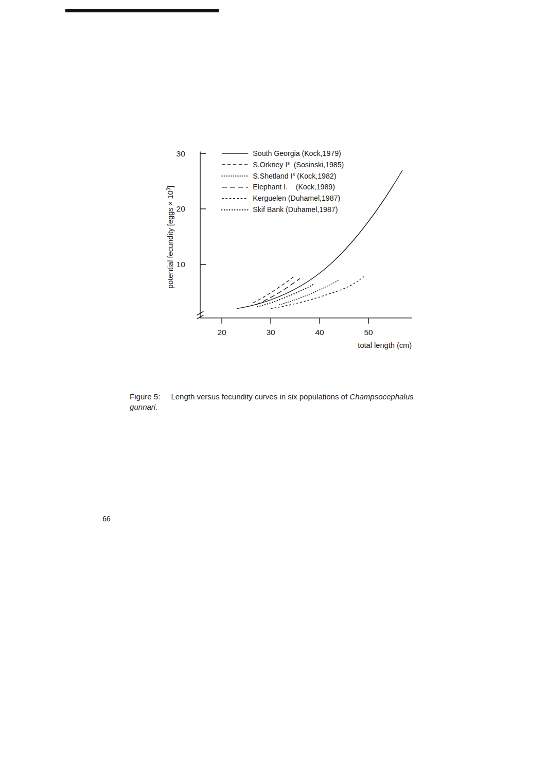Length versus fecundity curves in six populations of Champsocephalus gunnari Line graph with total length in centimetres on the horizontal axis from 20 to 50 and potential fecundity in thousands of eggs on the vertical axis from 0 to 30. Six curves are plotted for South Georgia, South Orkney Islands, South Shetland Islands, Elephant Island, Kerguelen and Skif Bank. South Georgia (Kock,1979) S.Orkney Is (Sosinski,1985) S.Shetland Is (Kock,1982) Elephant I. (Kock,1989) Kerguelen (Duhamel,1987) Skif Bank (Duhamel,1987) 30 20 10 potential fecundity [eggs × 103] 20 30 40 50 total length (cm)
Figure 5: Length versus fecundity curves in six populations of Champsocephalus gunnari.
66